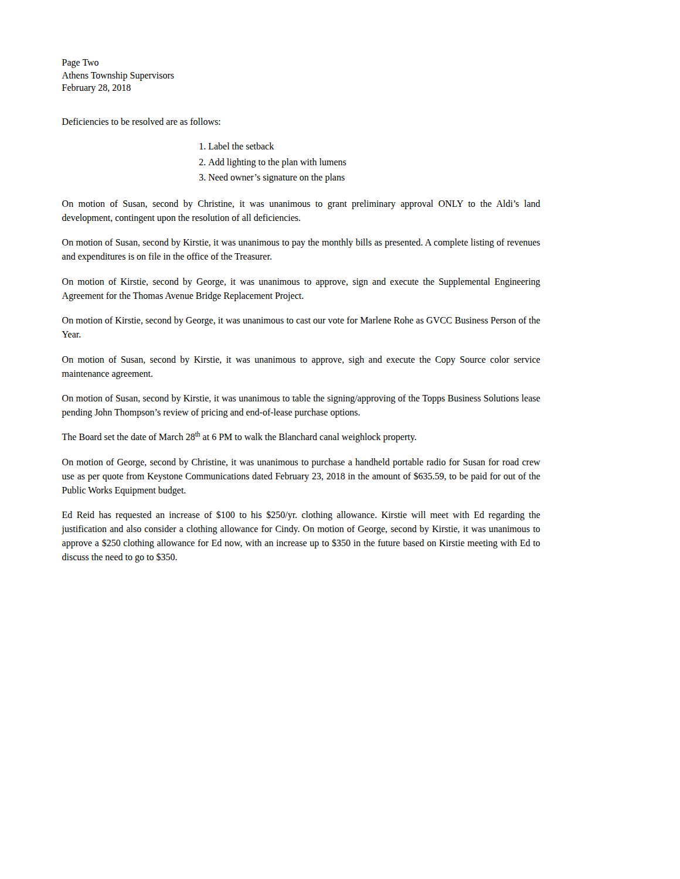Page Two
Athens Township Supervisors
February 28, 2018
Deficiencies to be resolved are as follows:
Label the setback
Add lighting to the plan with lumens
Need owner’s signature on the plans
On motion of Susan, second by Christine, it was unanimous to grant preliminary approval ONLY to the Aldi’s land development, contingent upon the resolution of all deficiencies.
On motion of Susan, second by Kirstie, it was unanimous to pay the monthly bills as presented. A complete listing of revenues and expenditures is on file in the office of the Treasurer.
On motion of Kirstie, second by George, it was unanimous to approve, sign and execute the Supplemental Engineering Agreement for the Thomas Avenue Bridge Replacement Project.
On motion of Kirstie, second by George, it was unanimous to cast our vote for Marlene Rohe as GVCC Business Person of the Year.
On motion of Susan, second by Kirstie, it was unanimous to approve, sigh and execute the Copy Source color service maintenance agreement.
On motion of Susan, second by Kirstie, it was unanimous to table the signing/approving of the Topps Business Solutions lease pending John Thompson’s review of pricing and end-of-lease purchase options.
The Board set the date of March 28th at 6 PM to walk the Blanchard canal weighlock property.
On motion of George, second by Christine, it was unanimous to purchase a handheld portable radio for Susan for road crew use as per quote from Keystone Communications dated February 23, 2018 in the amount of $635.59, to be paid for out of the Public Works Equipment budget.
Ed Reid has requested an increase of $100 to his $250/yr. clothing allowance. Kirstie will meet with Ed regarding the justification and also consider a clothing allowance for Cindy. On motion of George, second by Kirstie, it was unanimous to approve a $250 clothing allowance for Ed now, with an increase up to $350 in the future based on Kirstie meeting with Ed to discuss the need to go to $350.